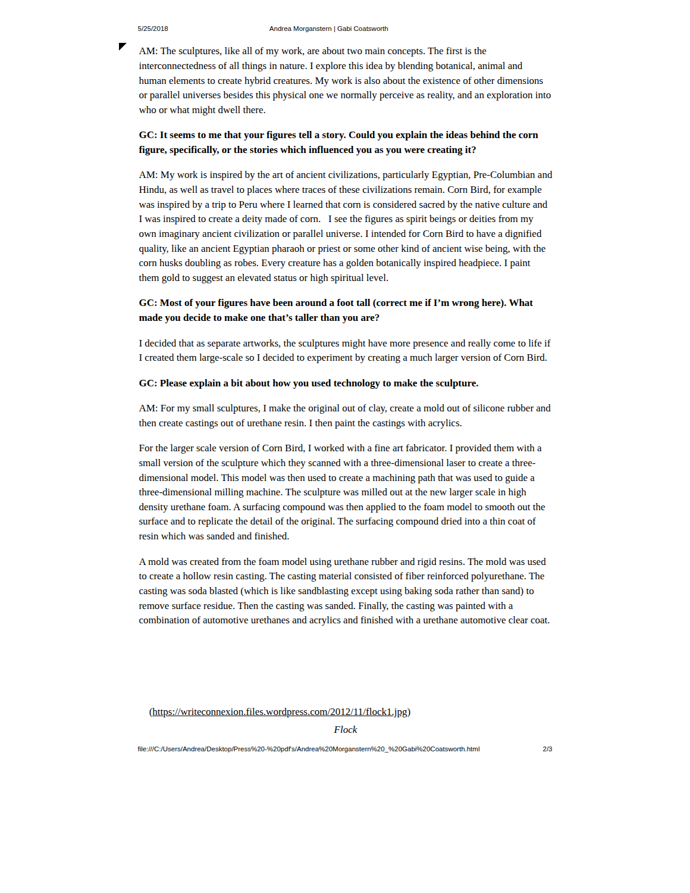5/25/2018
Andrea Morganstern | Gabi Coatsworth
AM: The sculptures, like all of my work, are about two main concepts. The first is the interconnectedness of all things in nature. I explore this idea by blending botanical, animal and human elements to create hybrid creatures. My work is also about the existence of other dimensions or parallel universes besides this physical one we normally perceive as reality, and an exploration into who or what might dwell there.
GC: It seems to me that your figures tell a story. Could you explain the ideas behind the corn figure, specifically, or the stories which influenced you as you were creating it?
AM: My work is inspired by the art of ancient civilizations, particularly Egyptian, Pre-Columbian and Hindu, as well as travel to places where traces of these civilizations remain. Corn Bird, for example was inspired by a trip to Peru where I learned that corn is considered sacred by the native culture and I was inspired to create a deity made of corn. I see the figures as spirit beings or deities from my own imaginary ancient civilization or parallel universe. I intended for Corn Bird to have a dignified quality, like an ancient Egyptian pharaoh or priest or some other kind of ancient wise being, with the corn husks doubling as robes. Every creature has a golden botanically inspired headpiece. I paint them gold to suggest an elevated status or high spiritual level.
GC: Most of your figures have been around a foot tall (correct me if I’m wrong here). What made you decide to make one that’s taller than you are?
I decided that as separate artworks, the sculptures might have more presence and really come to life if I created them large-scale so I decided to experiment by creating a much larger version of Corn Bird.
GC: Please explain a bit about how you used technology to make the sculpture.
AM: For my small sculptures, I make the original out of clay, create a mold out of silicone rubber and then create castings out of urethane resin. I then paint the castings with acrylics.
For the larger scale version of Corn Bird, I worked with a fine art fabricator. I provided them with a small version of the sculpture which they scanned with a three-dimensional laser to create a three-dimensional model. This model was then used to create a machining path that was used to guide a three-dimensional milling machine. The sculpture was milled out at the new larger scale in high density urethane foam. A surfacing compound was then applied to the foam model to smooth out the surface and to replicate the detail of the original. The surfacing compound dried into a thin coat of resin which was sanded and finished.
A mold was created from the foam model using urethane rubber and rigid resins. The mold was used to create a hollow resin casting. The casting material consisted of fiber reinforced polyurethane. The casting was soda blasted (which is like sandblasting except using baking soda rather than sand) to remove surface residue. Then the casting was sanded. Finally, the casting was painted with a combination of automotive urethanes and acrylics and finished with a urethane automotive clear coat.
(https://writeconnexion.files.wordpress.com/2012/11/flock1.jpg)
Flock
file:///C:/Users/Andrea/Desktop/Press%20-%20pdf's/Andrea%20Morganstern%20_%20Gabi%20Coatsworth.html
2/3